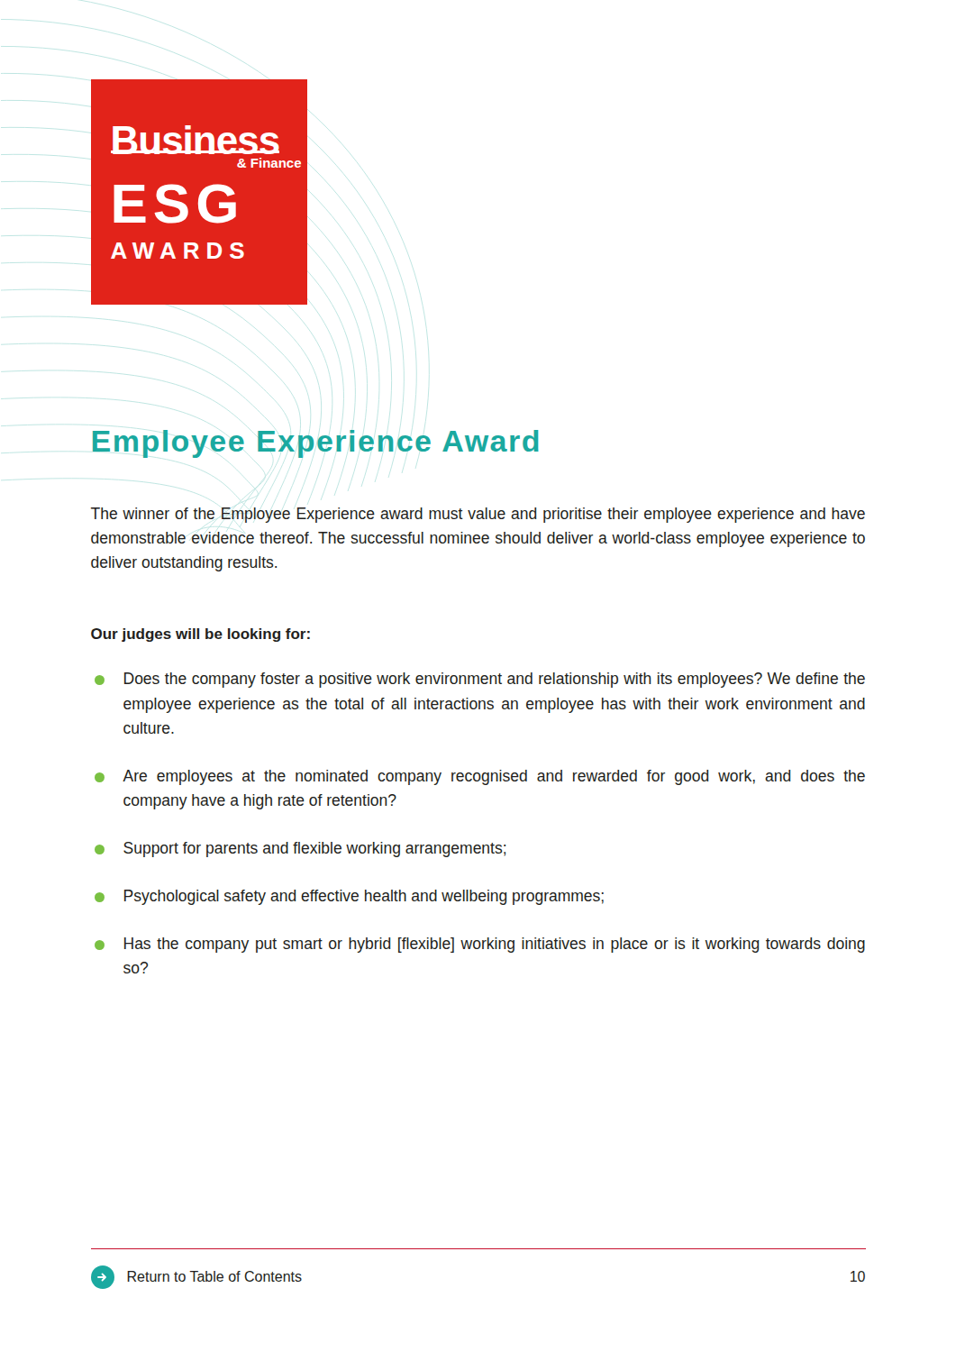Business
& Finance
ESG
AWARDS
Employee Experience Award
The winner of the Employee Experience award must value and prioritise their employee experience and have demonstrable evidence thereof. The successful nominee should deliver a world-class employee experience to deliver outstanding results.
Our judges will be looking for:
Does the company foster a positive work environment and relationship with its employees? We define the employee experience as the total of all interactions an employee has with their work environment and culture.
Are employees at the nominated company recognised and rewarded for good work, and does the company have a high rate of retention?
Support for parents and flexible working arrangements;
Psychological safety and effective health and wellbeing programmes;
Has the company put smart or hybrid [flexible] working initiatives in place or is it working towards doing so?
Return to Table of Contents
10